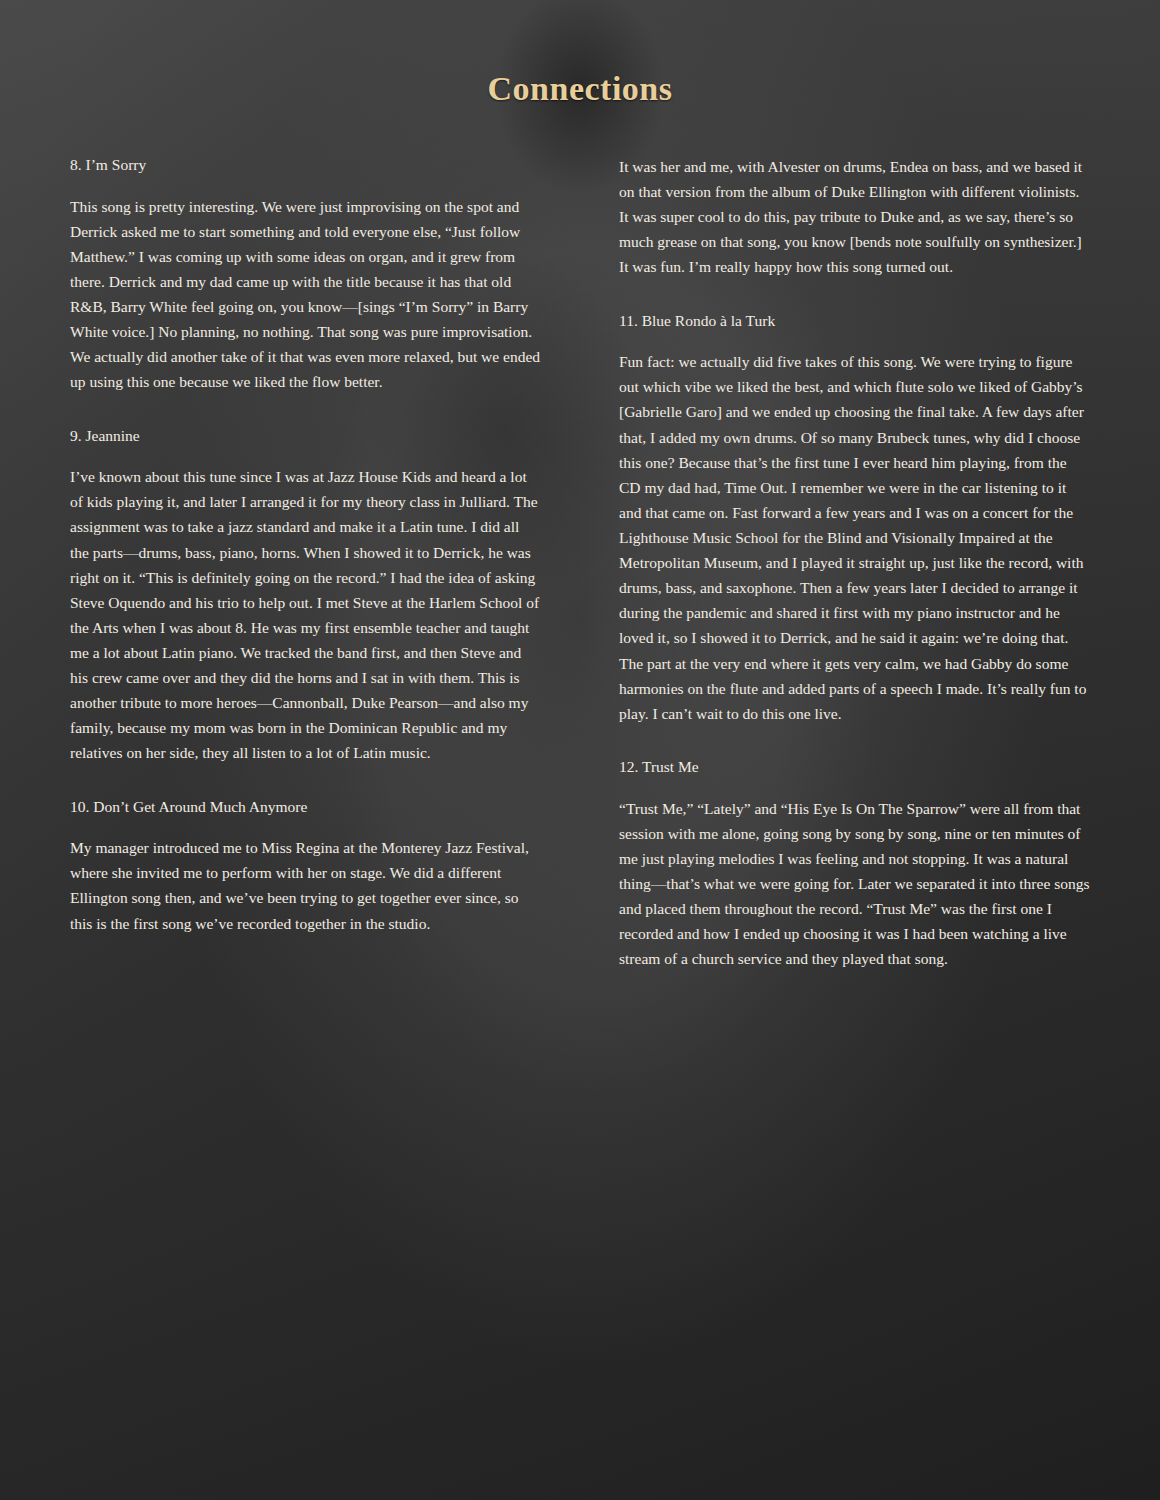Connections
8. I’m Sorry
This song is pretty interesting. We were just improvising on the spot and Derrick asked me to start something and told everyone else, “Just follow Matthew.” I was coming up with some ideas on organ, and it grew from there. Derrick and my dad came up with the title because it has that old R&B, Barry White feel going on, you know—[sings “I’m Sorry” in Barry White voice.] No planning, no nothing. That song was pure improvisation. We actually did another take of it that was even more relaxed, but we ended up using this one because we liked the flow better.
9. Jeannine
I’ve known about this tune since I was at Jazz House Kids and heard a lot of kids playing it, and later I arranged it for my theory class in Julliard. The assignment was to take a jazz standard and make it a Latin tune. I did all the parts—drums, bass, piano, horns. When I showed it to Derrick, he was right on it. “This is definitely going on the record.” I had the idea of asking Steve Oquendo and his trio to help out. I met Steve at the Harlem School of the Arts when I was about 8. He was my first ensemble teacher and taught me a lot about Latin piano. We tracked the band first, and then Steve and his crew came over and they did the horns and I sat in with them. This is another tribute to more heroes—Cannonball, Duke Pearson—and also my family, because my mom was born in the Dominican Republic and my relatives on her side, they all listen to a lot of Latin music.
10. Don’t Get Around Much Anymore
My manager introduced me to Miss Regina at the Monterey Jazz Festival, where she invited me to perform with her on stage. We did a different Ellington song then, and we’ve been trying to get together ever since, so this is the first song we’ve recorded together in the studio.
It was her and me, with Alvester on drums, Endea on bass, and we based it on that version from the album of Duke Ellington with different violinists. It was super cool to do this, pay tribute to Duke and, as we say, there’s so much grease on that song, you know [bends note soulfully on synthesizer.] It was fun. I’m really happy how this song turned out.
11. Blue Rondo à la Turk
Fun fact: we actually did five takes of this song. We were trying to figure out which vibe we liked the best, and which flute solo we liked of Gabby’s [Gabrielle Garo] and we ended up choosing the final take. A few days after that, I added my own drums. Of so many Brubeck tunes, why did I choose this one? Because that’s the first tune I ever heard him playing, from the CD my dad had, Time Out. I remember we were in the car listening to it and that came on. Fast forward a few years and I was on a concert for the Lighthouse Music School for the Blind and Visionally Impaired at the Metropolitan Museum, and I played it straight up, just like the record, with drums, bass, and saxophone. Then a few years later I decided to arrange it during the pandemic and shared it first with my piano instructor and he loved it, so I showed it to Derrick, and he said it again: we’re doing that. The part at the very end where it gets very calm, we had Gabby do some harmonies on the flute and added parts of a speech I made. It’s really fun to play. I can’t wait to do this one live.
12. Trust Me
“Trust Me,” “Lately” and “His Eye Is On The Sparrow” were all from that session with me alone, going song by song by song, nine or ten minutes of me just playing melodies I was feeling and not stopping. It was a natural thing—that’s what we were going for. Later we separated it into three songs and placed them throughout the record. “Trust Me” was the first one I recorded and how I ended up choosing it was I had been watching a live stream of a church service and they played that song.